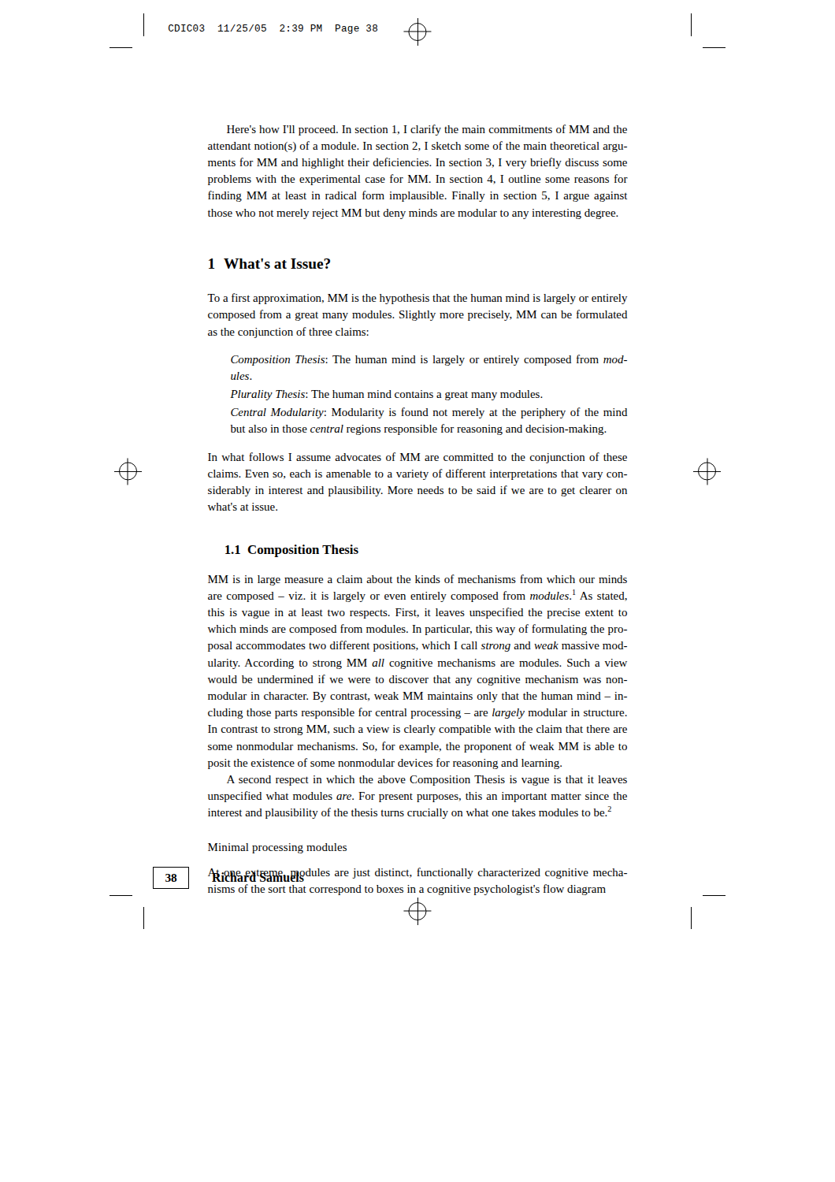CDIC03 11/25/05 2:39 PM Page 38
Here's how I'll proceed. In section 1, I clarify the main commitments of MM and the attendant notion(s) of a module. In section 2, I sketch some of the main theoretical arguments for MM and highlight their deficiencies. In section 3, I very briefly discuss some problems with the experimental case for MM. In section 4, I outline some reasons for finding MM at least in radical form implausible. Finally in section 5, I argue against those who not merely reject MM but deny minds are modular to any interesting degree.
1 What's at Issue?
To a first approximation, MM is the hypothesis that the human mind is largely or entirely composed from a great many modules. Slightly more precisely, MM can be formulated as the conjunction of three claims:
Composition Thesis: The human mind is largely or entirely composed from modules.
Plurality Thesis: The human mind contains a great many modules.
Central Modularity: Modularity is found not merely at the periphery of the mind but also in those central regions responsible for reasoning and decision-making.
In what follows I assume advocates of MM are committed to the conjunction of these claims. Even so, each is amenable to a variety of different interpretations that vary considerably in interest and plausibility. More needs to be said if we are to get clearer on what's at issue.
1.1 Composition Thesis
MM is in large measure a claim about the kinds of mechanisms from which our minds are composed – viz. it is largely or even entirely composed from modules.1 As stated, this is vague in at least two respects. First, it leaves unspecified the precise extent to which minds are composed from modules. In particular, this way of formulating the proposal accommodates two different positions, which I call strong and weak massive modularity. According to strong MM all cognitive mechanisms are modules. Such a view would be undermined if we were to discover that any cognitive mechanism was nonmodular in character. By contrast, weak MM maintains only that the human mind – including those parts responsible for central processing – are largely modular in structure. In contrast to strong MM, such a view is clearly compatible with the claim that there are some nonmodular mechanisms. So, for example, the proponent of weak MM is able to posit the existence of some nonmodular devices for reasoning and learning.
A second respect in which the above Composition Thesis is vague is that it leaves unspecified what modules are. For present purposes, this an important matter since the interest and plausibility of the thesis turns crucially on what one takes modules to be.2
Minimal processing modules
At one extreme, modules are just distinct, functionally characterized cognitive mechanisms of the sort that correspond to boxes in a cognitive psychologist's flow diagram
38
Richard Samuels